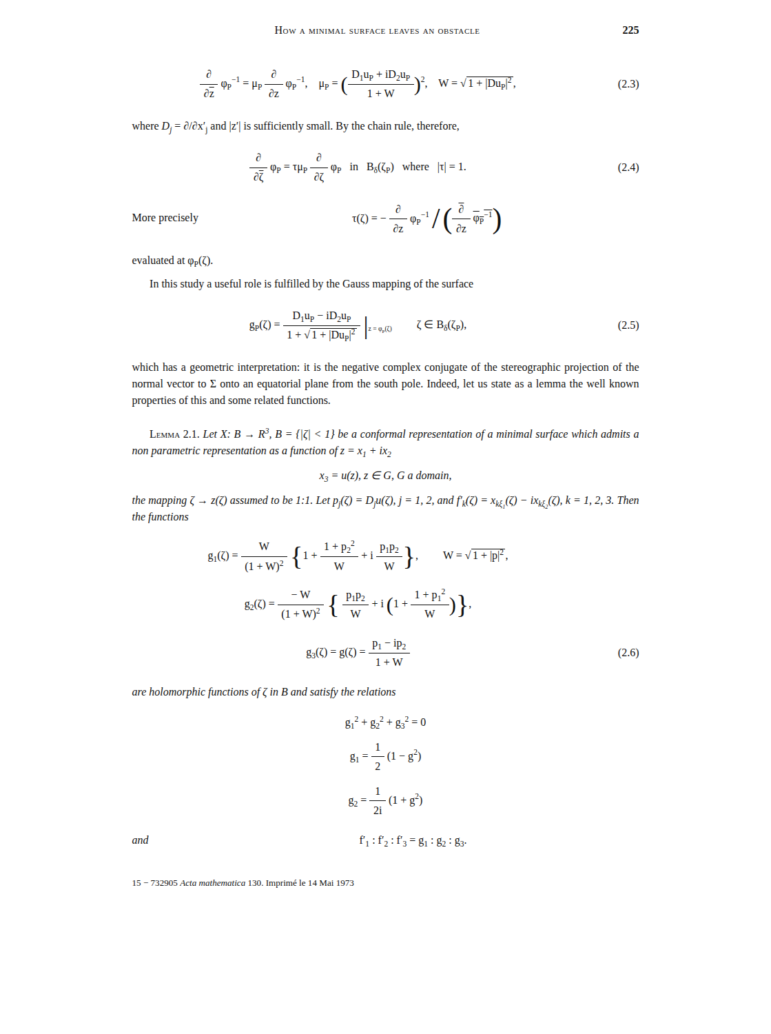How a minimal surface leaves an obstacle 225
∂∂z φP−1 = μP ∂∂z φP−1, μP = (D1uP + iD2uP 1 + W)2, W = √1 + |DuP|2,
(2.3)
where Dj = ∂/∂x′j and |z′| is sufficiently small. By the chain rule, therefore,
∂∂ζ φP = τμP ∂∂ζ φP in Bδ(ζP) where |τ| = 1.
(2.4)
More precisely
τ(ζ) = − ∂∂z φP−1 / (∂∂z φP−1)
evaluated at φP(ζ).
In this study a useful role is fulfilled by the Gauss mapping of the surface
gP(ζ) = D1uP − iD2uP 1 + √1 + |DuP|2 |z = φP(ζ) ζ ∈ Bδ(ζP),
(2.5)
which has a geometric interpretation: it is the negative complex conjugate of the stereographic projection of the normal vector to Σ onto an equatorial plane from the south pole. Indeed, let us state as a lemma the well known properties of this and some related functions.
Lemma 2.1. Let X: B → R3, B = {|ζ| < 1} be a conformal representation of a minimal surface which admits a non parametric representation as a function of z = x1 + ix2
x3 = u(z), z ∈ G, G a domain,
the mapping ζ → z(ζ) assumed to be 1:1. Let pj(ζ) = Dju(ζ), j = 1, 2, and f′k(ζ) = xkξ1(ζ) − ixkξ2(ζ), k = 1, 2, 3. Then the functions
g1(ζ) = W(1 + W)2 {1 + 1 + p22 W + i p1p2 W}, W = √1 + |p|2,
g2(ζ) = − W(1 + W)2 { p1p2 W + i (1 + 1 + p12 W)},
g3(ζ) = g(ζ) = p1 − ip21 + W
(2.6)
are holomorphic functions of ζ in B and satisfy the relations
g12 + g22 + g32 = 0
g1 = 12 (1 − g2)
g2 = 12i (1 + g2)
and
f′1 : f′2 : f′3 = g1 : g2 : g3.
15 − 732905 Acta mathematica 130. Imprimé le 14 Mai 1973